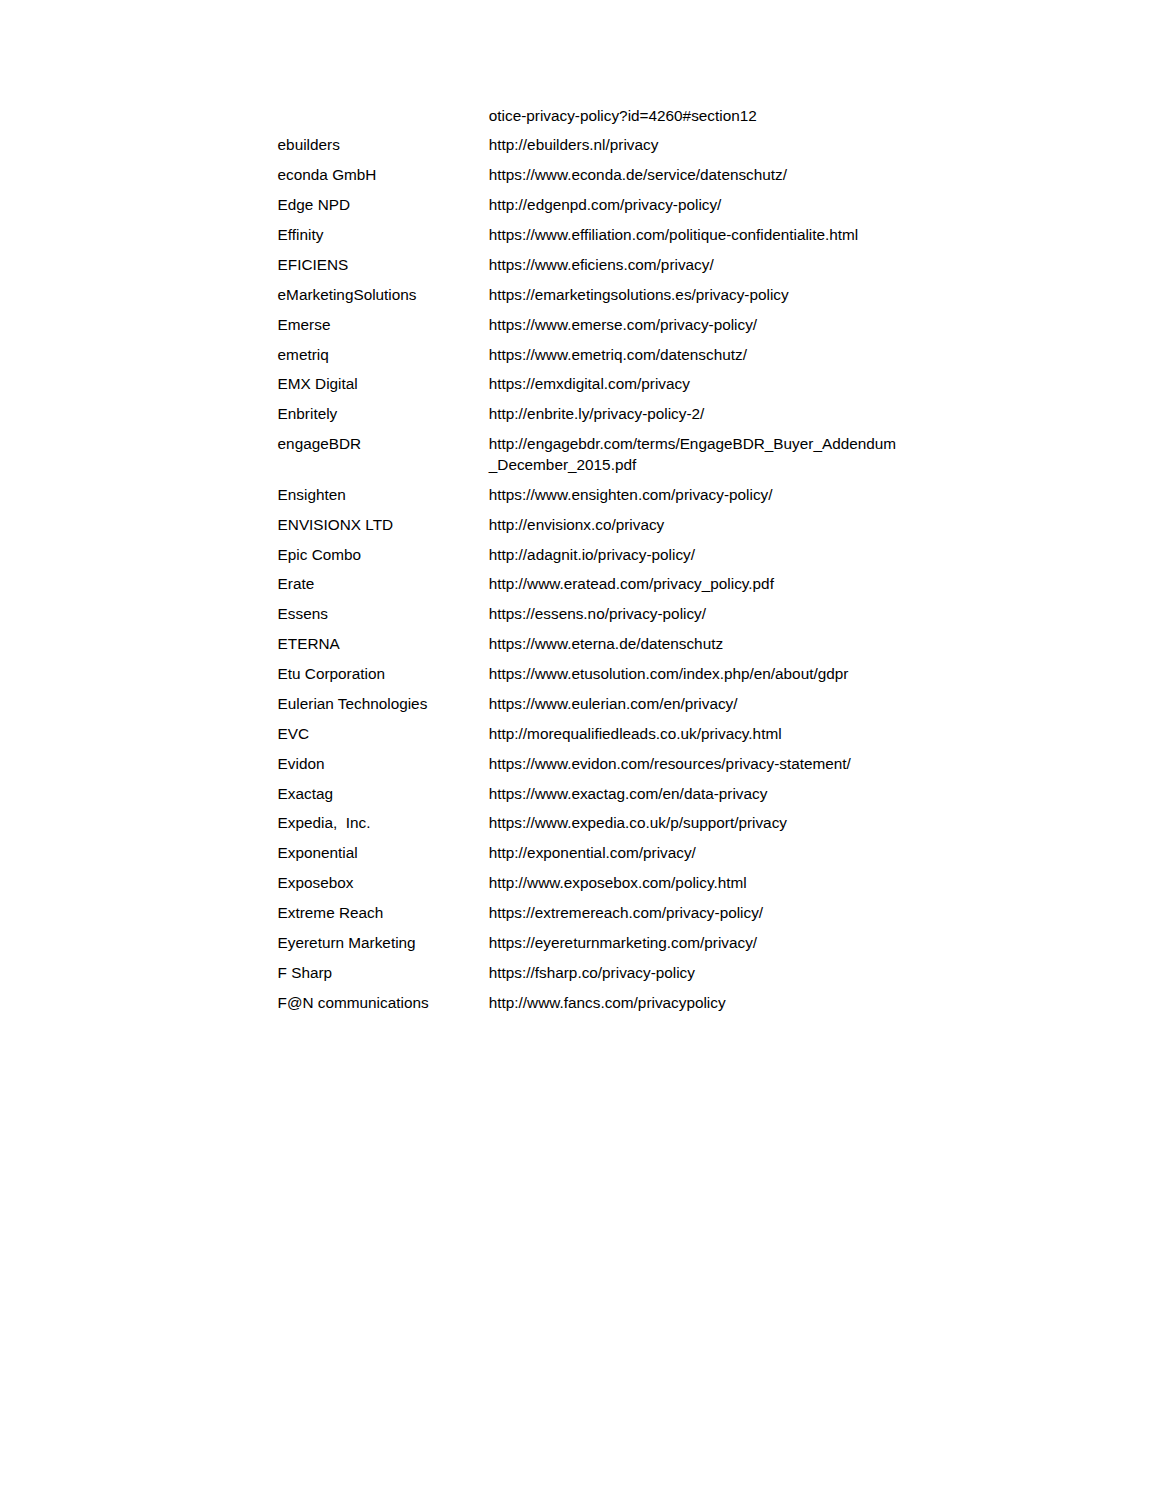| | otice-privacy-policy?id=4260#section12 |
| ebuilders | http://ebuilders.nl/privacy |
| econda GmbH | https://www.econda.de/service/datenschutz/ |
| Edge NPD | http://edgenpd.com/privacy-policy/ |
| Effinity | https://www.effiliation.com/politique-confidentialite.html |
| EFICIENS | https://www.eficiens.com/privacy/ |
| eMarketingSolutions | https://emarketingsolutions.es/privacy-policy |
| Emerse | https://www.emerse.com/privacy-policy/ |
| emetriq | https://www.emetriq.com/datenschutz/ |
| EMX Digital | https://emxdigital.com/privacy |
| Enbritely | http://enbrite.ly/privacy-policy-2/ |
| engageBDR | http://engagebdr.com/terms/EngageBDR_Buyer_Addendum_December_2015.pdf |
| Ensighten | https://www.ensighten.com/privacy-policy/ |
| ENVISIONX LTD | http://envisionx.co/privacy |
| Epic Combo | http://adagnit.io/privacy-policy/ |
| Erate | http://www.eratead.com/privacy_policy.pdf |
| Essens | https://essens.no/privacy-policy/ |
| ETERNA | https://www.eterna.de/datenschutz |
| Etu Corporation | https://www.etusolution.com/index.php/en/about/gdpr |
| Eulerian Technologies | https://www.eulerian.com/en/privacy/ |
| EVC | http://morequalifiedleads.co.uk/privacy.html |
| Evidon | https://www.evidon.com/resources/privacy-statement/ |
| Exactag | https://www.exactag.com/en/data-privacy |
| Expedia, Inc. | https://www.expedia.co.uk/p/support/privacy |
| Exponential | http://exponential.com/privacy/ |
| Exposebox | http://www.exposebox.com/policy.html |
| Extreme Reach | https://extremereach.com/privacy-policy/ |
| Eyereturn Marketing | https://eyereturnmarketing.com/privacy/ |
| F Sharp | https://fsharp.co/privacy-policy |
| F@N communications | http://www.fancs.com/privacypolicy |